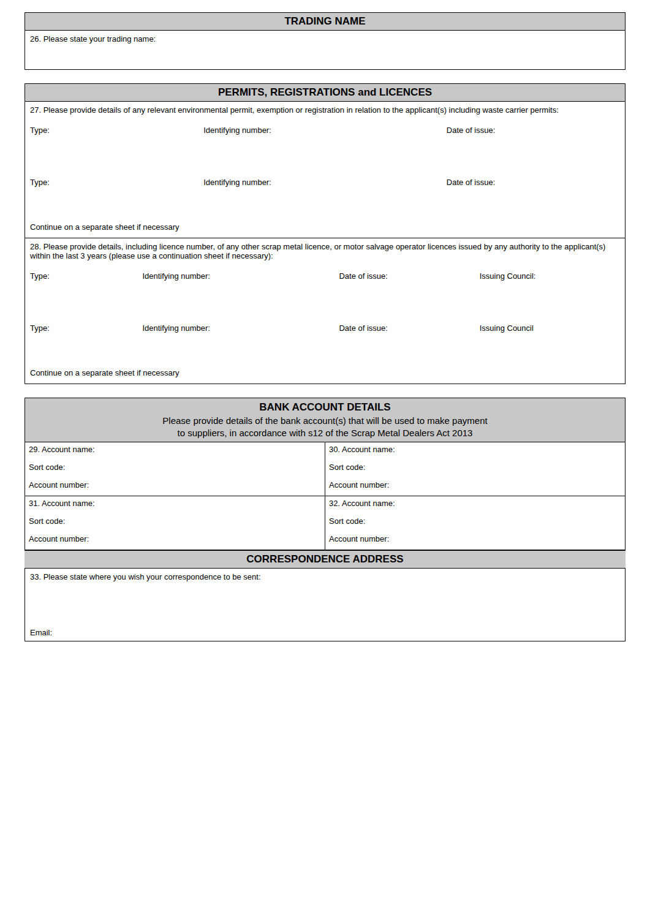TRADING NAME
26. Please state your trading name:
PERMITS, REGISTRATIONS and LICENCES
27. Please provide details of any relevant environmental permit, exemption or registration in relation to the applicant(s) including waste carrier permits:
Type:
Identifying number:
Date of issue:
Type:
Identifying number:
Date of issue:
Continue on a separate sheet if necessary
28. Please provide details, including licence number, of any other scrap metal licence, or motor salvage operator licences issued by any authority to the applicant(s) within the last 3 years (please use a continuation sheet if necessary):
Type:
Identifying number:
Date of issue:
Issuing Council:
Type:
Identifying number:
Date of issue:
Issuing Council
Continue on a separate sheet if necessary
BANK ACCOUNT DETAILS Please provide details of the bank account(s) that will be used to make payment to suppliers, in accordance with s12 of the Scrap Metal Dealers Act 2013
| 29. Account name: Sort code: Account number: | 30. Account name: Sort code: Account number: |
| 31. Account name: Sort code: Account number: | 32. Account name: Sort code: Account number: |
CORRESPONDENCE ADDRESS
33. Please state where you wish your correspondence to be sent:
Email: